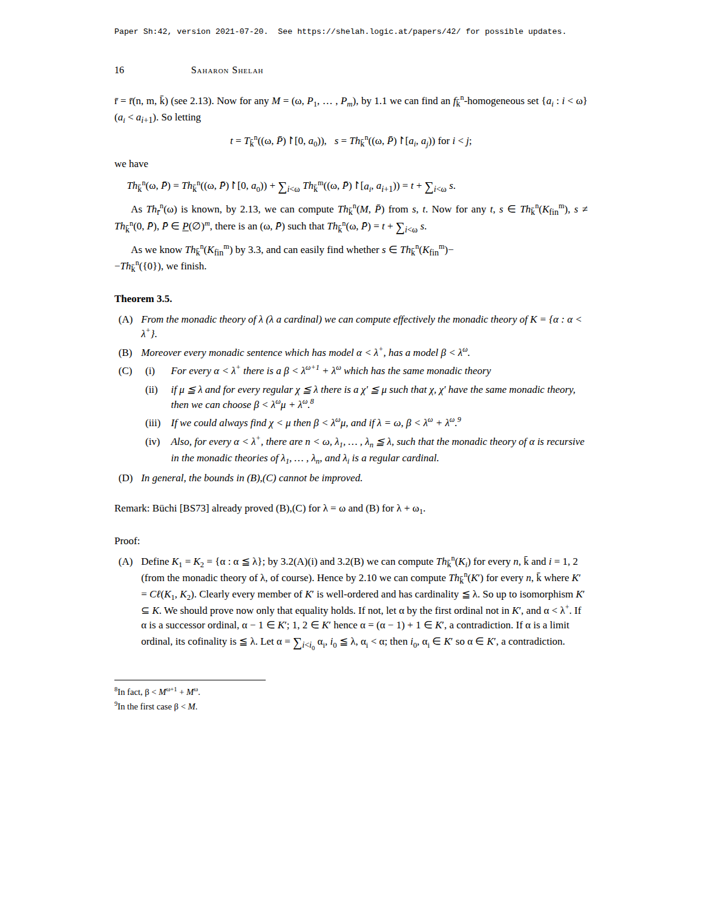Paper Sh:42, version 2021-07-20. See https://shelah.logic.at/papers/42/ for possible updates.
16 Saharon Shelah
r̄ = r̄(n, m, k̄) (see 2.13). Now for any M = (ω, P 1, … , Pm), by 1.1 we can find an fk̄n-homogeneous set {ai : i < ω}(ai < ai+1). So letting
t = Tk̄n((ω, P̄)↾[0, a 0)), s = Thk̄n((ω, P̄)↾[ai, aj)) for i < j;
we have
Thk̄n(ω, P̄) = Thk̄n((ω, P̄)↾[0, a 0)) + ∑i<ω Thk̄m((ω, P̄)↾[ai, ai+1)) = t + ∑i<ω s.
As Thr̄n(ω) is known, by 2.13, we can compute Thk̄n(M, P̄) from s, t. Now for any t, s ∈ Thk̄n(Kfinm), s ≠ Thk̄n(0, P̄), P̄ ∈ P(∅)m, there is an (ω, P̄) such that Thk̄n(ω, P̄) = t + ∑i<ω s.
As we know Thk̄n(Kfinm) by 3.3, and can easily find whether s ∈ Thk̄n(Kfinm)−
−Thk̄n({0}), we finish.
Theorem 3.5.
(A) From the monadic theory of λ (λ a cardinal) we can compute effectively the monadic theory of K = {α : α < λ+}.
(B) Moreover every monadic sentence which has model α < λ+, has a model β < λω.
(C)
(i) For every α < λ+ there is a β < λω+1 + λω which has the same monadic theory
(ii) if μ ≦ λ and for every regular χ ≦ λ there is a χ′ ≦ μ such that χ, χ′ have the same monadic theory, then we can choose β < λωμ + λω.8
(iii) If we could always find χ < μ then β < λωμ, and if λ = ω, β < λω + λω.9
(iv) Also, for every α < λ+, there are n < ω, λ1, … , λn ≦ λ, such that the monadic theory of α is recursive in the monadic theories of λ1, … , λn, and λi is a regular cardinal.
(D) In general, the bounds in (B),(C) cannot be improved.
Remark: Büchi [BS73] already proved (B),(C) for λ = ω and (B) for λ + ω1.
Proof:
(A) Define K 1 = K 2 = {α : α ≦ λ}; by 3.2(A)(i) and 3.2(B) we can compute Thk̄n(Ki) for every n, k̄ and i = 1, 2 (from the monadic theory of λ, of course). Hence by 2.10 we can compute Thk̄n(K′) for every n, k̄ where K′ = Cℓ(K 1, K 2). Clearly every member of K′ is well-ordered and has cardinality ≦ λ. So up to isomorphism K′ ⊆ K. We should prove now only that equality holds. If not, let α by the first ordinal not in K′, and α < λ+. If α is a successor ordinal, α − 1 ∈ K′; 1, 2 ∈ K′ hence α = (α − 1) + 1 ∈ K′, a contradiction. If α is a limit ordinal, its cofinality is ≦ λ. Let α = ∑i<i 0 αi, i 0 ≦ λ, αi < α; then i 0, αi ∈ K′ so α ∈ K′, a contradiction.
8In fact, β < Mω+1 + Mω.
9In the first case β < M.